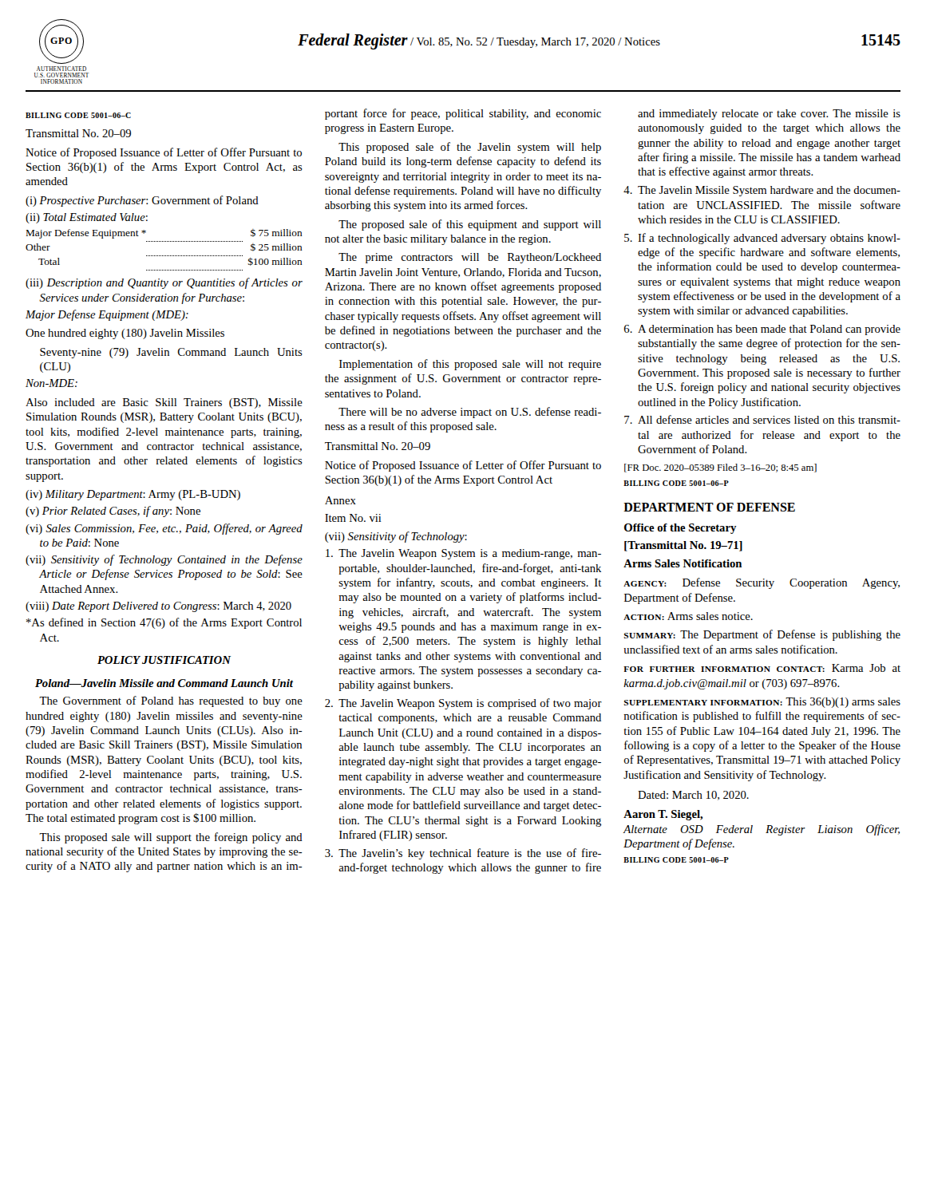Authenticated
U.S. Government
Information
Federal Register / Vol. 85, No. 52 / Tuesday, March 17, 2020 / Notices
15145
Billing code 5001–06–C
Transmittal No. 20–09
Notice of Proposed Issuance of Letter of Offer Pursuant to Section 36(b)(1) of the Arms Export Control Act, as amended
(i) Prospective Purchaser: Government of Poland
(ii) Total Estimated Value:
| Major Defense Equipment * | | $ 75 million |
| Other | | $ 25 million |
| Total | | $100 million |
(iii) Description and Quantity or Quantities of Articles or Services under Consideration for Purchase:
Major Defense Equipment (MDE):
One hundred eighty (180) Javelin Missiles
Seventy-nine (79) Javelin Command Launch Units (CLU)
Non-MDE:
Also included are Basic Skill Trainers (BST), Missile Simulation Rounds (MSR), Battery Coolant Units (BCU), tool kits, modified 2-level maintenance parts, training, U.S. Government and contractor technical assistance, transportation and other related elements of logistics support.
(iv) Military Department: Army (PL-B-UDN)
(v) Prior Related Cases, if any: None
(vi) Sales Commission, Fee, etc., Paid, Offered, or Agreed to be Paid: None
(vii) Sensitivity of Technology Contained in the Defense Article or Defense Services Proposed to be Sold: See Attached Annex.
(viii) Date Report Delivered to Congress: March 4, 2020
*As defined in Section 47(6) of the Arms Export Control Act.
POLICY JUSTIFICATION
Poland—Javelin Missile and Command Launch Unit
The Government of Poland has requested to buy one hundred eighty (180) Javelin missiles and seventy-nine (79) Javelin Command Launch Units (CLUs). Also included are Basic Skill Trainers (BST), Missile Simulation Rounds (MSR), Battery Coolant Units (BCU), tool kits, modified 2-level maintenance parts, training, U.S. Government and contractor technical assistance, transportation and other related elements of logistics support. The total estimated program cost is $100 million.
This proposed sale will support the foreign policy and national security of the United States by improving the security of a NATO ally and partner nation which is an important force for peace, political stability, and economic progress in Eastern Europe.
This proposed sale of the Javelin system will help Poland build its long-term defense capacity to defend its sovereignty and territorial integrity in order to meet its national defense requirements. Poland will have no difficulty absorbing this system into its armed forces.
The proposed sale of this equipment and support will not alter the basic military balance in the region.
The prime contractors will be Raytheon/Lockheed Martin Javelin Joint Venture, Orlando, Florida and Tucson, Arizona. There are no known offset agreements proposed in connection with this potential sale. However, the purchaser typically requests offsets. Any offset agreement will be defined in negotiations between the purchaser and the contractor(s).
Implementation of this proposed sale will not require the assignment of U.S. Government or contractor representatives to Poland.
There will be no adverse impact on U.S. defense readiness as a result of this proposed sale.
Transmittal No. 20–09
Notice of Proposed Issuance of Letter of Offer Pursuant to Section 36(b)(1) of the Arms Export Control Act
Annex
Item No. vii
(vii) Sensitivity of Technology:
1. The Javelin Weapon System is a medium-range, man-portable, shoulder-launched, fire-and-forget, anti-tank system for infantry, scouts, and combat engineers. It may also be mounted on a variety of platforms including vehicles, aircraft, and watercraft. The system weighs 49.5 pounds and has a maximum range in excess of 2,500 meters. The system is highly lethal against tanks and other systems with conventional and reactive armors. The system possesses a secondary capability against bunkers.
2. The Javelin Weapon System is comprised of two major tactical components, which are a reusable Command Launch Unit (CLU) and a round contained in a disposable launch tube assembly. The CLU incorporates an integrated day-night sight that provides a target engagement capability in adverse weather and countermeasure environments. The CLU may also be used in a stand-alone mode for battlefield surveillance and target detection. The CLU’s thermal sight is a Forward Looking Infrared (FLIR) sensor.
3. The Javelin’s key technical feature is the use of fire-and-forget technology which allows the gunner to fire and immediately relocate or take cover. The missile is autonomously guided to the target which allows the gunner the ability to reload and engage another target after firing a missile. The missile has a tandem warhead that is effective against armor threats.
4. The Javelin Missile System hardware and the documentation are UNCLASSIFIED. The missile software which resides in the CLU is CLASSIFIED.
5. If a technologically advanced adversary obtains knowledge of the specific hardware and software elements, the information could be used to develop countermeasures or equivalent systems that might reduce weapon system effectiveness or be used in the development of a system with similar or advanced capabilities.
6. A determination has been made that Poland can provide substantially the same degree of protection for the sensitive technology being released as the U.S. Government. This proposed sale is necessary to further the U.S. foreign policy and national security objectives outlined in the Policy Justification.
7. All defense articles and services listed on this transmittal are authorized for release and export to the Government of Poland.
[FR Doc. 2020–05389 Filed 3–16–20; 8:45 am]
Billing code 5001–06–P
DEPARTMENT OF DEFENSE
Office of the Secretary
[Transmittal No. 19–71]
Arms Sales Notification
Agency: Defense Security Cooperation Agency, Department of Defense.
Action: Arms sales notice.
Summary: The Department of Defense is publishing the unclassified text of an arms sales notification.
For further information contact: Karma Job at karma.d.job.civ@mail.mil or (703) 697–8976.
Supplementary information: This 36(b)(1) arms sales notification is published to fulfill the requirements of section 155 of Public Law 104–164 dated July 21, 1996. The following is a copy of a letter to the Speaker of the House of Representatives, Transmittal 19–71 with attached Policy Justification and Sensitivity of Technology.
Dated: March 10, 2020.
Aaron T. Siegel,
Alternate OSD Federal Register Liaison Officer, Department of Defense.
Billing code 5001–06–P